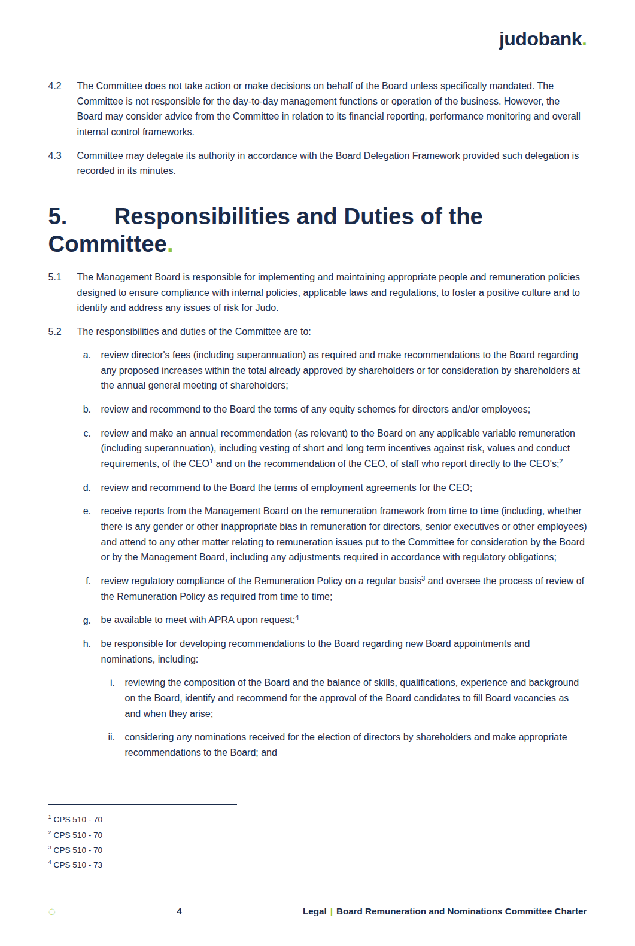judobank.
4.2
The Committee does not take action or make decisions on behalf of the Board unless specifically mandated. The Committee is not responsible for the day-to-day management functions or operation of the business. However, the Board may consider advice from the Committee in relation to its financial reporting, performance monitoring and overall internal control frameworks.
4.3
Committee may delegate its authority in accordance with the Board Delegation Framework provided such delegation is recorded in its minutes.
5. Responsibilities and Duties of the Committee.
5.1
The Management Board is responsible for implementing and maintaining appropriate people and remuneration policies designed to ensure compliance with internal policies, applicable laws and regulations, to foster a positive culture and to identify and address any issues of risk for Judo.
5.2
The responsibilities and duties of the Committee are to:
review director's fees (including superannuation) as required and make recommendations to the Board regarding any proposed increases within the total already approved by shareholders or for consideration by shareholders at the annual general meeting of shareholders;
review and recommend to the Board the terms of any equity schemes for directors and/or employees;
review and make an annual recommendation (as relevant) to the Board on any applicable variable remuneration (including superannuation), including vesting of short and long term incentives against risk, values and conduct requirements, of the CEO1 and on the recommendation of the CEO, of staff who report directly to the CEO's;2
review and recommend to the Board the terms of employment agreements for the CEO;
receive reports from the Management Board on the remuneration framework from time to time (including, whether there is any gender or other inappropriate bias in remuneration for directors, senior executives or other employees) and attend to any other matter relating to remuneration issues put to the Committee for consideration by the Board or by the Management Board, including any adjustments required in accordance with regulatory obligations;
review regulatory compliance of the Remuneration Policy on a regular basis3 and oversee the process of review of the Remuneration Policy as required from time to time;
be available to meet with APRA upon request;4
be responsible for developing recommendations to the Board regarding new Board appointments and nominations, including:
reviewing the composition of the Board and the balance of skills, qualifications, experience and background on the Board, identify and recommend for the approval of the Board candidates to fill Board vacancies as and when they arise;
considering any nominations received for the election of directors by shareholders and make appropriate recommendations to the Board; and
1 CPS 510 - 70
2 CPS 510 - 70
3 CPS 510 - 70
4 CPS 510 - 73
◌ 4 Legal|Board Remuneration and Nominations Committee Charter